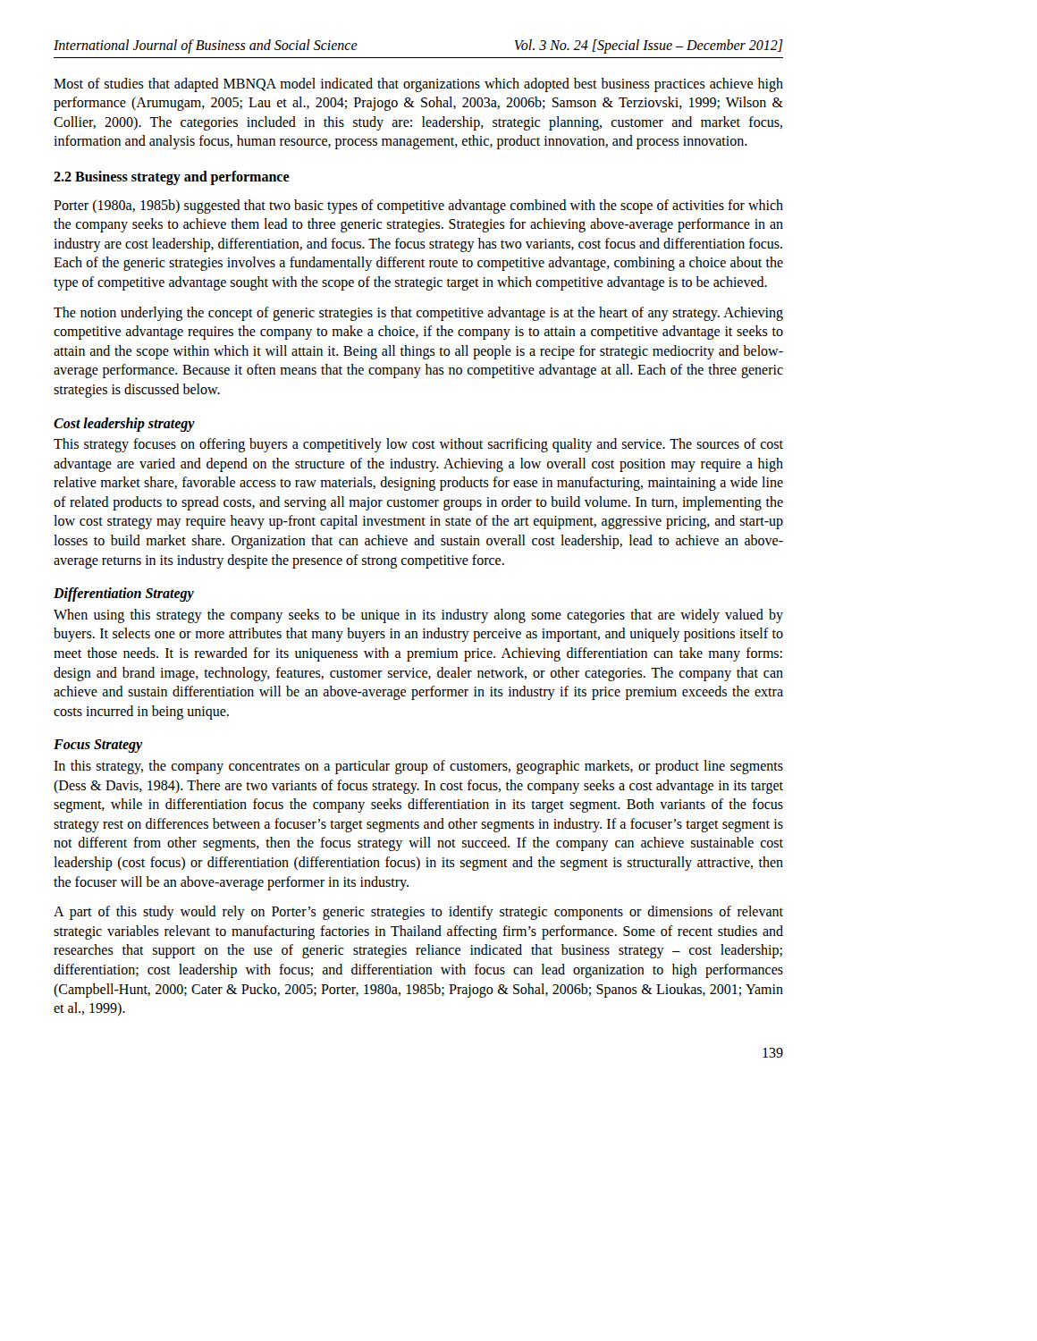International Journal of Business and Social Science Vol. 3 No. 24 [Special Issue – December 2012]
Most of studies that adapted MBNQA model indicated that organizations which adopted best business practices achieve high performance (Arumugam, 2005; Lau et al., 2004; Prajogo & Sohal, 2003a, 2006b; Samson & Terziovski, 1999; Wilson & Collier, 2000). The categories included in this study are: leadership, strategic planning, customer and market focus, information and analysis focus, human resource, process management, ethic, product innovation, and process innovation.
2.2 Business strategy and performance
Porter (1980a, 1985b) suggested that two basic types of competitive advantage combined with the scope of activities for which the company seeks to achieve them lead to three generic strategies. Strategies for achieving above-average performance in an industry are cost leadership, differentiation, and focus. The focus strategy has two variants, cost focus and differentiation focus. Each of the generic strategies involves a fundamentally different route to competitive advantage, combining a choice about the type of competitive advantage sought with the scope of the strategic target in which competitive advantage is to be achieved.
The notion underlying the concept of generic strategies is that competitive advantage is at the heart of any strategy. Achieving competitive advantage requires the company to make a choice, if the company is to attain a competitive advantage it seeks to attain and the scope within which it will attain it. Being all things to all people is a recipe for strategic mediocrity and below-average performance. Because it often means that the company has no competitive advantage at all. Each of the three generic strategies is discussed below.
Cost leadership strategy
This strategy focuses on offering buyers a competitively low cost without sacrificing quality and service. The sources of cost advantage are varied and depend on the structure of the industry. Achieving a low overall cost position may require a high relative market share, favorable access to raw materials, designing products for ease in manufacturing, maintaining a wide line of related products to spread costs, and serving all major customer groups in order to build volume. In turn, implementing the low cost strategy may require heavy up-front capital investment in state of the art equipment, aggressive pricing, and start-up losses to build market share. Organization that can achieve and sustain overall cost leadership, lead to achieve an above-average returns in its industry despite the presence of strong competitive force.
Differentiation Strategy
When using this strategy the company seeks to be unique in its industry along some categories that are widely valued by buyers. It selects one or more attributes that many buyers in an industry perceive as important, and uniquely positions itself to meet those needs. It is rewarded for its uniqueness with a premium price. Achieving differentiation can take many forms: design and brand image, technology, features, customer service, dealer network, or other categories. The company that can achieve and sustain differentiation will be an above-average performer in its industry if its price premium exceeds the extra costs incurred in being unique.
Focus Strategy
In this strategy, the company concentrates on a particular group of customers, geographic markets, or product line segments (Dess & Davis, 1984). There are two variants of focus strategy. In cost focus, the company seeks a cost advantage in its target segment, while in differentiation focus the company seeks differentiation in its target segment. Both variants of the focus strategy rest on differences between a focuser’s target segments and other segments in industry. If a focuser’s target segment is not different from other segments, then the focus strategy will not succeed. If the company can achieve sustainable cost leadership (cost focus) or differentiation (differentiation focus) in its segment and the segment is structurally attractive, then the focuser will be an above-average performer in its industry.
A part of this study would rely on Porter’s generic strategies to identify strategic components or dimensions of relevant strategic variables relevant to manufacturing factories in Thailand affecting firm’s performance. Some of recent studies and researches that support on the use of generic strategies reliance indicated that business strategy – cost leadership; differentiation; cost leadership with focus; and differentiation with focus can lead organization to high performances (Campbell-Hunt, 2000; Cater & Pucko, 2005; Porter, 1980a, 1985b; Prajogo & Sohal, 2006b; Spanos & Lioukas, 2001; Yamin et al., 1999).
139